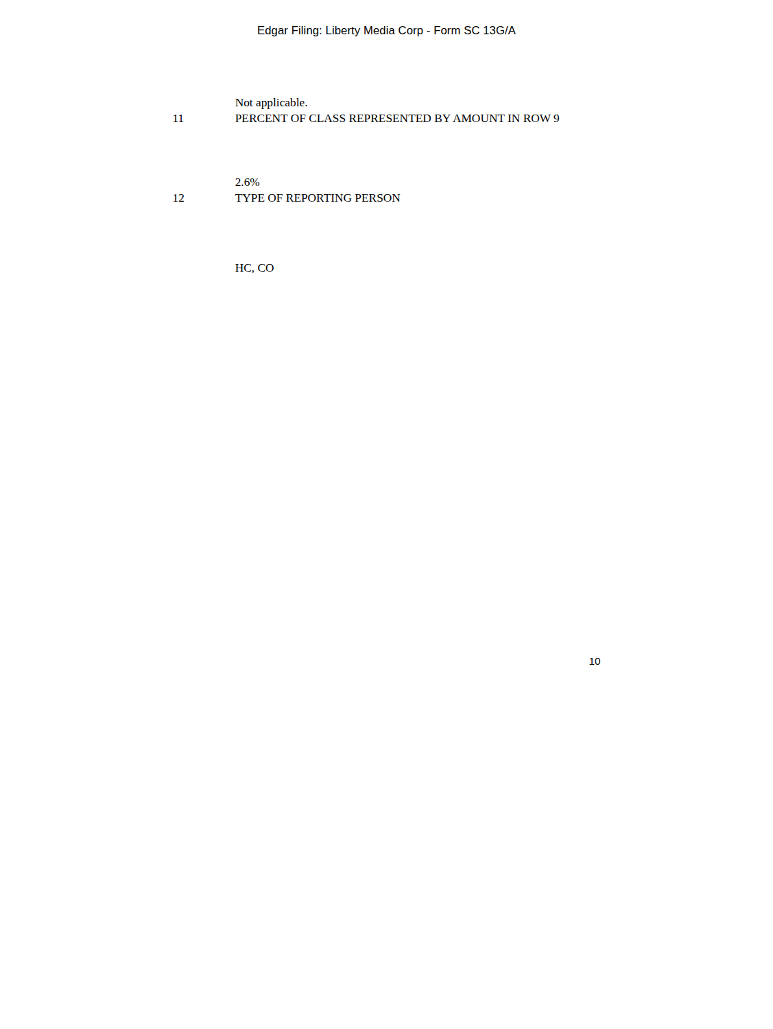Edgar Filing: Liberty Media Corp - Form SC 13G/A
| | Not applicable. |
| 11 | Percent of class represented by amount in row 9 |
| | 2.6% |
| 12 | Type of reporting person |
| | HC, CO |
10